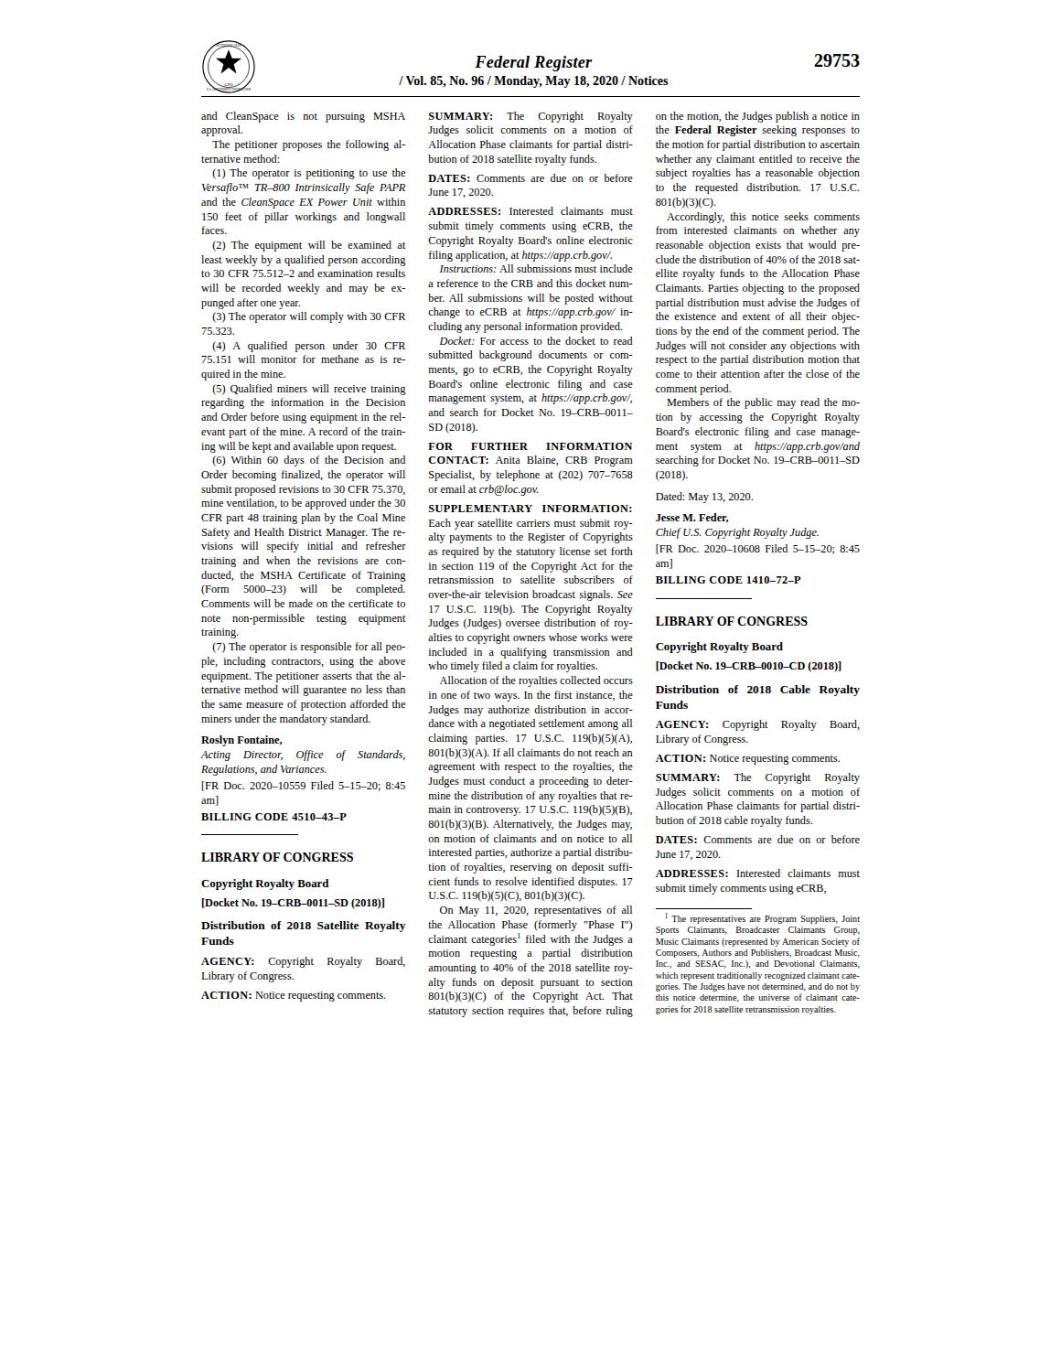GPO AUTHENTICATED U.S. GOVERNMENT INFORMATION
Federal Register
/ Vol. 85, No. 96 / Monday, May 18, 2020 / Notices
29753
and CleanSpace is not pursuing MSHA approval.
The petitioner proposes the following alternative method:
(1) The operator is petitioning to use the Versaflo™ TR–800 Intrinsically Safe PAPR and the CleanSpace EX Power Unit within 150 feet of pillar workings and longwall faces.
(2) The equipment will be examined at least weekly by a qualified person according to 30 CFR 75.512–2 and examination results will be recorded weekly and may be expunged after one year.
(3) The operator will comply with 30 CFR 75.323.
(4) A qualified person under 30 CFR 75.151 will monitor for methane as is required in the mine.
(5) Qualified miners will receive training regarding the information in the Decision and Order before using equipment in the relevant part of the mine. A record of the training will be kept and available upon request.
(6) Within 60 days of the Decision and Order becoming finalized, the operator will submit proposed revisions to 30 CFR 75.370, mine ventilation, to be approved under the 30 CFR part 48 training plan by the Coal Mine Safety and Health District Manager. The revisions will specify initial and refresher training and when the revisions are conducted, the MSHA Certificate of Training (Form 5000–23) will be completed. Comments will be made on the certificate to note non-permissible testing equipment training.
(7) The operator is responsible for all people, including contractors, using the above equipment. The petitioner asserts that the alternative method will guarantee no less than the same measure of protection afforded the miners under the mandatory standard.
Roslyn Fontaine,
Acting Director, Office of Standards, Regulations, and Variances.
[FR Doc. 2020–10559 Filed 5–15–20; 8:45 am]
BILLING CODE 4510–43–P
LIBRARY OF CONGRESS
Copyright Royalty Board
[Docket No. 19–CRB–0011–SD (2018)]
Distribution of 2018 Satellite Royalty Funds
AGENCY: Copyright Royalty Board, Library of Congress.
ACTION: Notice requesting comments.
SUMMARY: The Copyright Royalty Judges solicit comments on a motion of Allocation Phase claimants for partial distribution of 2018 satellite royalty funds.
DATES: Comments are due on or before June 17, 2020.
ADDRESSES: Interested claimants must submit timely comments using eCRB, the Copyright Royalty Board's online electronic filing application, at https://app.crb.gov/.
Instructions: All submissions must include a reference to the CRB and this docket number. All submissions will be posted without change to eCRB at https://app.crb.gov/ including any personal information provided.
Docket: For access to the docket to read submitted background documents or comments, go to eCRB, the Copyright Royalty Board's online electronic filing and case management system, at https://app.crb.gov/, and search for Docket No. 19–CRB–0011–SD (2018).
FOR FURTHER INFORMATION CONTACT: Anita Blaine, CRB Program Specialist, by telephone at (202) 707–7658 or email at crb@loc.gov.
SUPPLEMENTARY INFORMATION: Each year satellite carriers must submit royalty payments to the Register of Copyrights as required by the statutory license set forth in section 119 of the Copyright Act for the retransmission to satellite subscribers of over-the-air television broadcast signals. See 17 U.S.C. 119(b). The Copyright Royalty Judges (Judges) oversee distribution of royalties to copyright owners whose works were included in a qualifying transmission and who timely filed a claim for royalties.
Allocation of the royalties collected occurs in one of two ways. In the first instance, the Judges may authorize distribution in accordance with a negotiated settlement among all claiming parties. 17 U.S.C. 119(b)(5)(A), 801(b)(3)(A). If all claimants do not reach an agreement with respect to the royalties, the Judges must conduct a proceeding to determine the distribution of any royalties that remain in controversy. 17 U.S.C. 119(b)(5)(B), 801(b)(3)(B). Alternatively, the Judges may, on motion of claimants and on notice to all interested parties, authorize a partial distribution of royalties, reserving on deposit sufficient funds to resolve identified disputes. 17 U.S.C. 119(b)(5)(C), 801(b)(3)(C).
On May 11, 2020, representatives of all the Allocation Phase (formerly "Phase I") claimant categories1 filed with the Judges a motion requesting a partial distribution amounting to 40% of the 2018 satellite royalty funds on deposit pursuant to section 801(b)(3)(C) of the Copyright Act. That statutory section requires that, before ruling on the motion, the Judges publish a notice in the Federal Register seeking responses to the motion for partial distribution to ascertain whether any claimant entitled to receive the subject royalties has a reasonable objection to the requested distribution. 17 U.S.C. 801(b)(3)(C).
Accordingly, this notice seeks comments from interested claimants on whether any reasonable objection exists that would preclude the distribution of 40% of the 2018 satellite royalty funds to the Allocation Phase Claimants. Parties objecting to the proposed partial distribution must advise the Judges of the existence and extent of all their objections by the end of the comment period. The Judges will not consider any objections with respect to the partial distribution motion that come to their attention after the close of the comment period.
Members of the public may read the motion by accessing the Copyright Royalty Board's electronic filing and case management system at https://app.crb.gov/and searching for Docket No. 19–CRB–0011–SD (2018).
Dated: May 13, 2020.
Jesse M. Feder,
Chief U.S. Copyright Royalty Judge.
[FR Doc. 2020–10608 Filed 5–15–20; 8:45 am]
BILLING CODE 1410–72–P
LIBRARY OF CONGRESS
Copyright Royalty Board
[Docket No. 19–CRB–0010–CD (2018)]
Distribution of 2018 Cable Royalty Funds
AGENCY: Copyright Royalty Board, Library of Congress.
ACTION: Notice requesting comments.
SUMMARY: The Copyright Royalty Judges solicit comments on a motion of Allocation Phase claimants for partial distribution of 2018 cable royalty funds.
DATES: Comments are due on or before June 17, 2020.
ADDRESSES: Interested claimants must submit timely comments using eCRB,
1 The representatives are Program Suppliers, Joint Sports Claimants, Broadcaster Claimants Group, Music Claimants (represented by American Society of Composers, Authors and Publishers, Broadcast Music, Inc., and SESAC, Inc.), and Devotional Claimants, which represent traditionally recognized claimant categories. The Judges have not determined, and do not by this notice determine, the universe of claimant categories for 2018 satellite retransmission royalties.